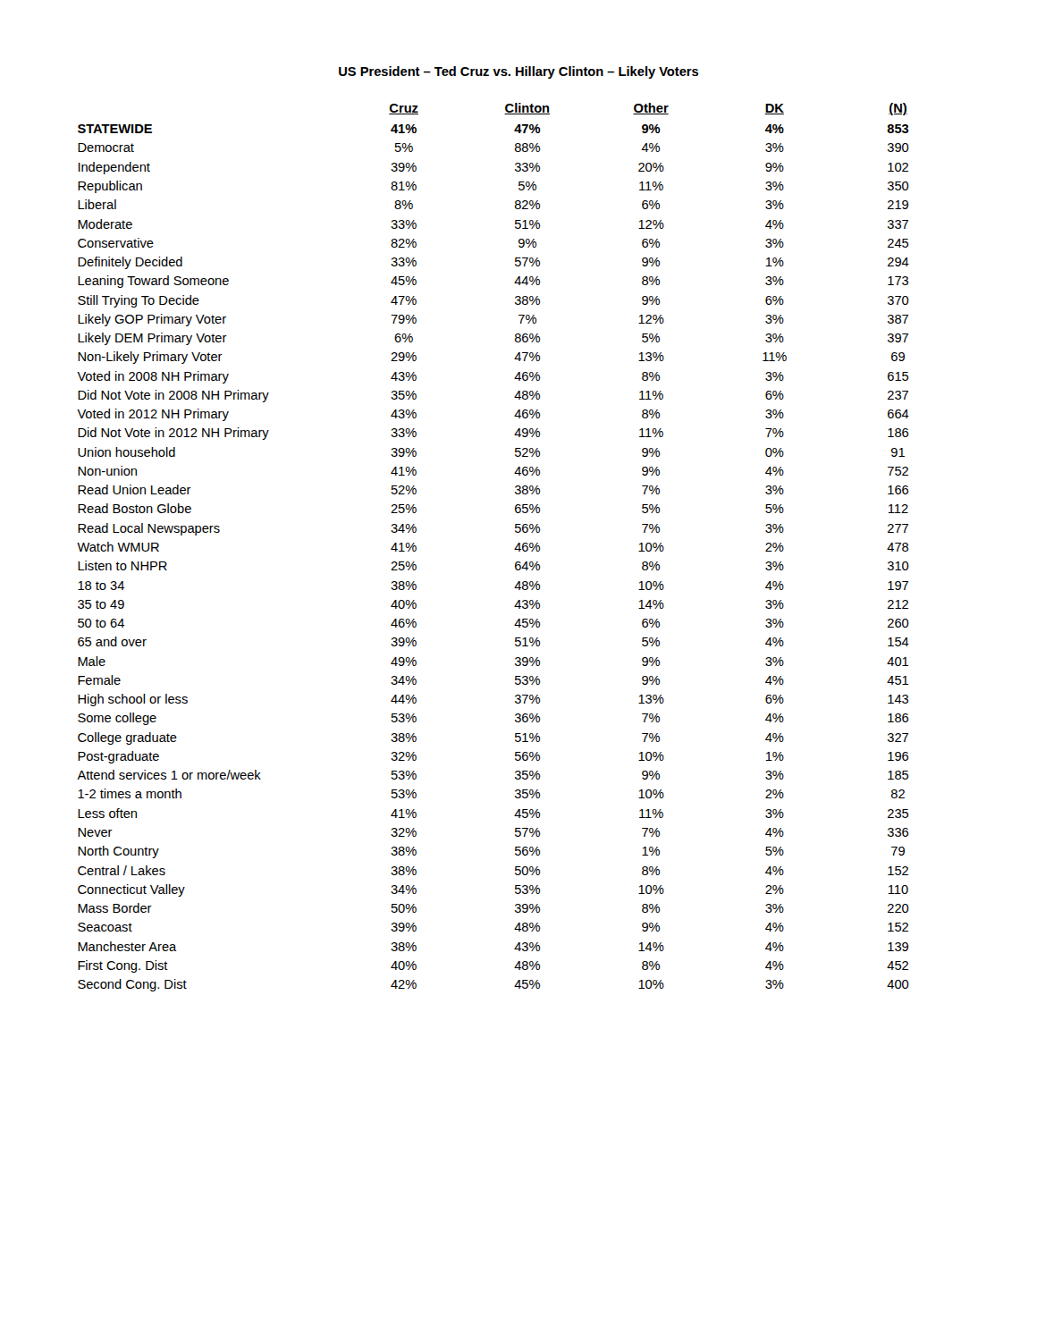US President – Ted Cruz vs. Hillary Clinton – Likely Voters
| | Cruz | Clinton | Other | DK | (N) |
| --- | --- | --- | --- | --- | --- |
| STATEWIDE | 41% | 47% | 9% | 4% | 853 |
| Democrat | 5% | 88% | 4% | 3% | 390 |
| Independent | 39% | 33% | 20% | 9% | 102 |
| Republican | 81% | 5% | 11% | 3% | 350 |
| Liberal | 8% | 82% | 6% | 3% | 219 |
| Moderate | 33% | 51% | 12% | 4% | 337 |
| Conservative | 82% | 9% | 6% | 3% | 245 |
| Definitely Decided | 33% | 57% | 9% | 1% | 294 |
| Leaning Toward Someone | 45% | 44% | 8% | 3% | 173 |
| Still Trying To Decide | 47% | 38% | 9% | 6% | 370 |
| Likely GOP Primary Voter | 79% | 7% | 12% | 3% | 387 |
| Likely DEM Primary Voter | 6% | 86% | 5% | 3% | 397 |
| Non-Likely Primary Voter | 29% | 47% | 13% | 11% | 69 |
| Voted in 2008 NH Primary | 43% | 46% | 8% | 3% | 615 |
| Did Not Vote in 2008 NH Primary | 35% | 48% | 11% | 6% | 237 |
| Voted in 2012 NH Primary | 43% | 46% | 8% | 3% | 664 |
| Did Not Vote in 2012 NH Primary | 33% | 49% | 11% | 7% | 186 |
| Union household | 39% | 52% | 9% | 0% | 91 |
| Non-union | 41% | 46% | 9% | 4% | 752 |
| Read Union Leader | 52% | 38% | 7% | 3% | 166 |
| Read Boston Globe | 25% | 65% | 5% | 5% | 112 |
| Read Local Newspapers | 34% | 56% | 7% | 3% | 277 |
| Watch WMUR | 41% | 46% | 10% | 2% | 478 |
| Listen to NHPR | 25% | 64% | 8% | 3% | 310 |
| 18 to 34 | 38% | 48% | 10% | 4% | 197 |
| 35 to 49 | 40% | 43% | 14% | 3% | 212 |
| 50 to 64 | 46% | 45% | 6% | 3% | 260 |
| 65 and over | 39% | 51% | 5% | 4% | 154 |
| Male | 49% | 39% | 9% | 3% | 401 |
| Female | 34% | 53% | 9% | 4% | 451 |
| High school or less | 44% | 37% | 13% | 6% | 143 |
| Some college | 53% | 36% | 7% | 4% | 186 |
| College graduate | 38% | 51% | 7% | 4% | 327 |
| Post-graduate | 32% | 56% | 10% | 1% | 196 |
| Attend services 1 or more/week | 53% | 35% | 9% | 3% | 185 |
| 1-2 times a month | 53% | 35% | 10% | 2% | 82 |
| Less often | 41% | 45% | 11% | 3% | 235 |
| Never | 32% | 57% | 7% | 4% | 336 |
| North Country | 38% | 56% | 1% | 5% | 79 |
| Central / Lakes | 38% | 50% | 8% | 4% | 152 |
| Connecticut Valley | 34% | 53% | 10% | 2% | 110 |
| Mass Border | 50% | 39% | 8% | 3% | 220 |
| Seacoast | 39% | 48% | 9% | 4% | 152 |
| Manchester Area | 38% | 43% | 14% | 4% | 139 |
| First Cong. Dist | 40% | 48% | 8% | 4% | 452 |
| Second Cong. Dist | 42% | 45% | 10% | 3% | 400 |